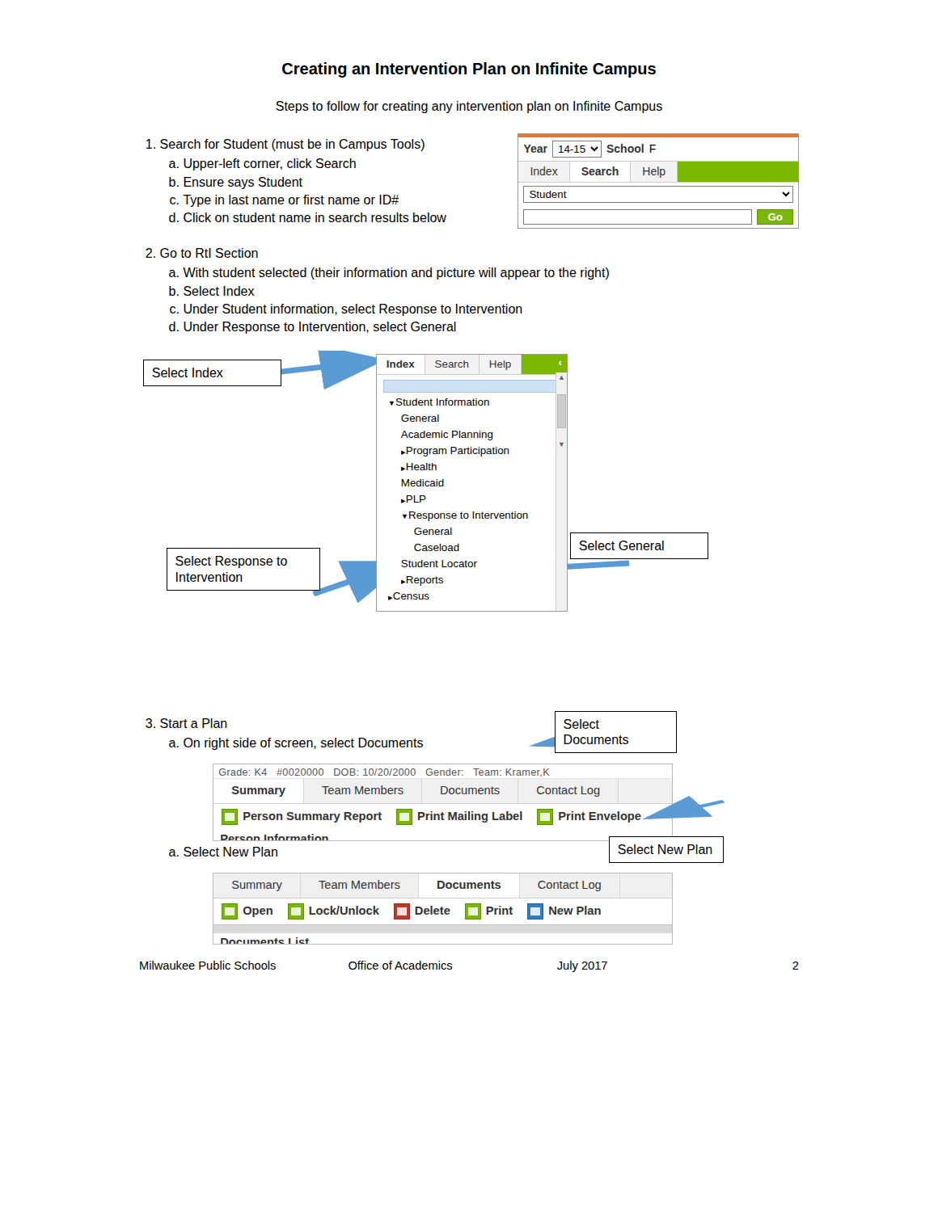Creating an Intervention Plan on Infinite Campus
Steps to follow for creating any intervention plan on Infinite Campus
Year 14-15 School F
Index
Search
Help
Student
Go
Search for Student (must be in Campus Tools)
Upper-left corner, click Search
Ensure says Student
Type in last name or first name or ID#
Click on student name in search results below
Go to RtI Section
With student selected (their information and picture will appear to the right)
Select Index
Under Student information, select Response to Intervention
Under Response to Intervention, select General
Select Index
Select Response to Intervention
Select General
Index
Search
Help
▲
▼
Student Information
General
Academic Planning
Program Participation
Health
Medicaid
PLP
Response to Intervention
General
Caseload
Student Locator
Reports
Census
Select Documents
Start a Plan
On right side of screen, select Documents
Grade: K4 #0020000 DOB: 10/20/2000 Gender: Team: Kramer,K
Summary
Team Members
Documents
Contact Log
Person Summary Report Print Mailing Label Print Envelope
Person Information
Select New Plan
Select New Plan
Summary
Team Members
Documents
Contact Log
Open Lock/Unlock Delete Print New Plan
Documents List
Milwaukee Public Schools Office of Academics July 2017 2